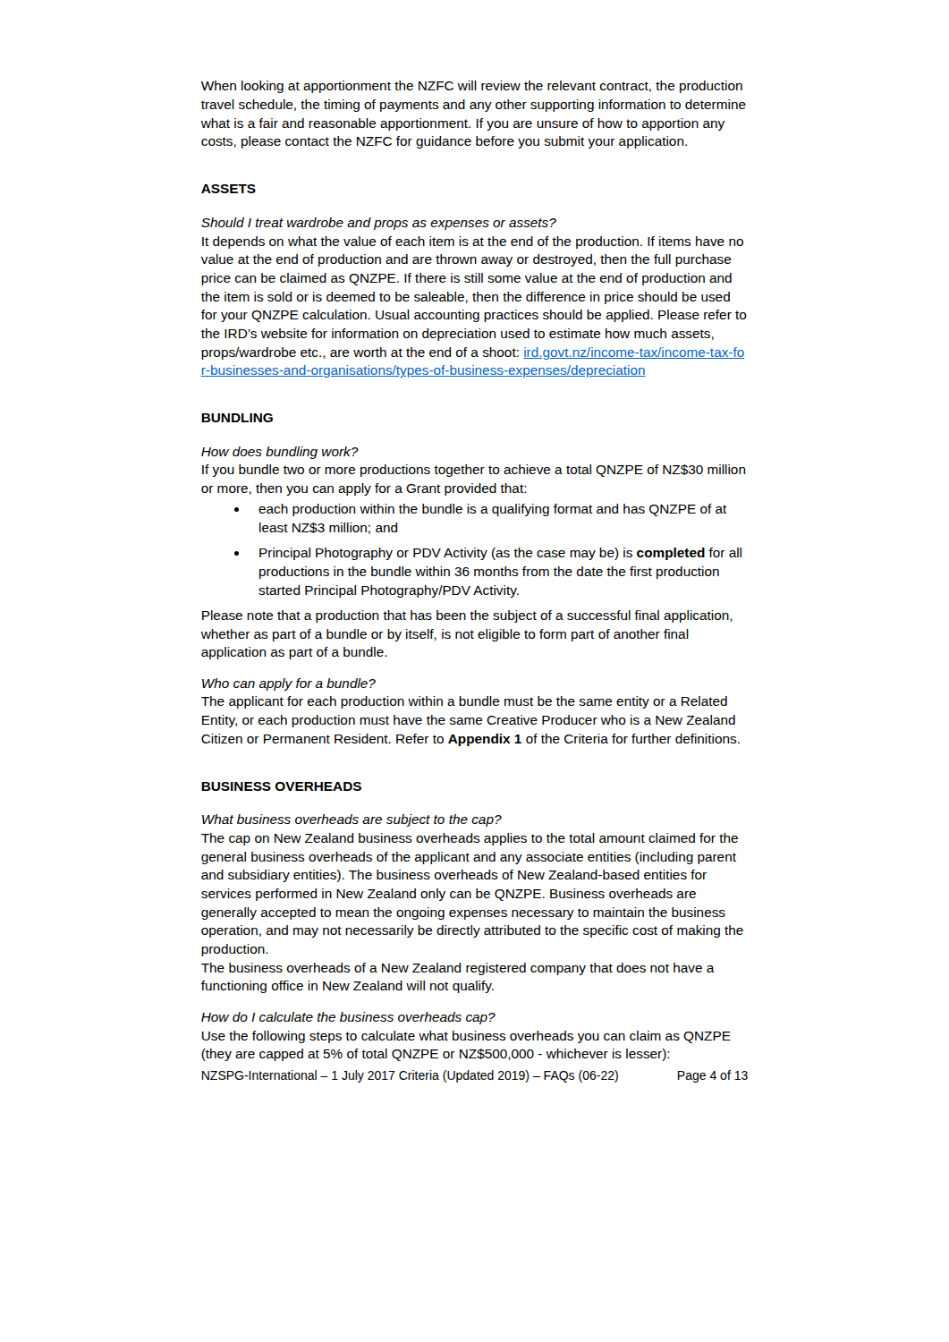When looking at apportionment the NZFC will review the relevant contract, the production travel schedule, the timing of payments and any other supporting information to determine what is a fair and reasonable apportionment. If you are unsure of how to apportion any costs, please contact the NZFC for guidance before you submit your application.
ASSETS
Should I treat wardrobe and props as expenses or assets?
It depends on what the value of each item is at the end of the production. If items have no value at the end of production and are thrown away or destroyed, then the full purchase price can be claimed as QNZPE. If there is still some value at the end of production and the item is sold or is deemed to be saleable, then the difference in price should be used for your QNZPE calculation. Usual accounting practices should be applied. Please refer to the IRD’s website for information on depreciation used to estimate how much assets, props/wardrobe etc., are worth at the end of a shoot: ird.govt.nz/income-tax/income-tax-for-businesses-and-organisations/types-of-business-expenses/depreciation
BUNDLING
How does bundling work?
If you bundle two or more productions together to achieve a total QNZPE of NZ$30 million or more, then you can apply for a Grant provided that:
each production within the bundle is a qualifying format and has QNZPE of at least NZ$3 million; and
Principal Photography or PDV Activity (as the case may be) is completed for all productions in the bundle within 36 months from the date the first production started Principal Photography/PDV Activity.
Please note that a production that has been the subject of a successful final application, whether as part of a bundle or by itself, is not eligible to form part of another final application as part of a bundle.
Who can apply for a bundle?
The applicant for each production within a bundle must be the same entity or a Related Entity, or each production must have the same Creative Producer who is a New Zealand Citizen or Permanent Resident. Refer to Appendix 1 of the Criteria for further definitions.
BUSINESS OVERHEADS
What business overheads are subject to the cap?
The cap on New Zealand business overheads applies to the total amount claimed for the general business overheads of the applicant and any associate entities (including parent and subsidiary entities). The business overheads of New Zealand-based entities for services performed in New Zealand only can be QNZPE. Business overheads are generally accepted to mean the ongoing expenses necessary to maintain the business operation, and may not necessarily be directly attributed to the specific cost of making the production.
The business overheads of a New Zealand registered company that does not have a functioning office in New Zealand will not qualify.
How do I calculate the business overheads cap?
Use the following steps to calculate what business overheads you can claim as QNZPE (they are capped at 5% of total QNZPE or NZ$500,000 - whichever is lesser):
NZSPG-International – 1 July 2017 Criteria (Updated 2019) – FAQs (06-22)
Page 4 of 13